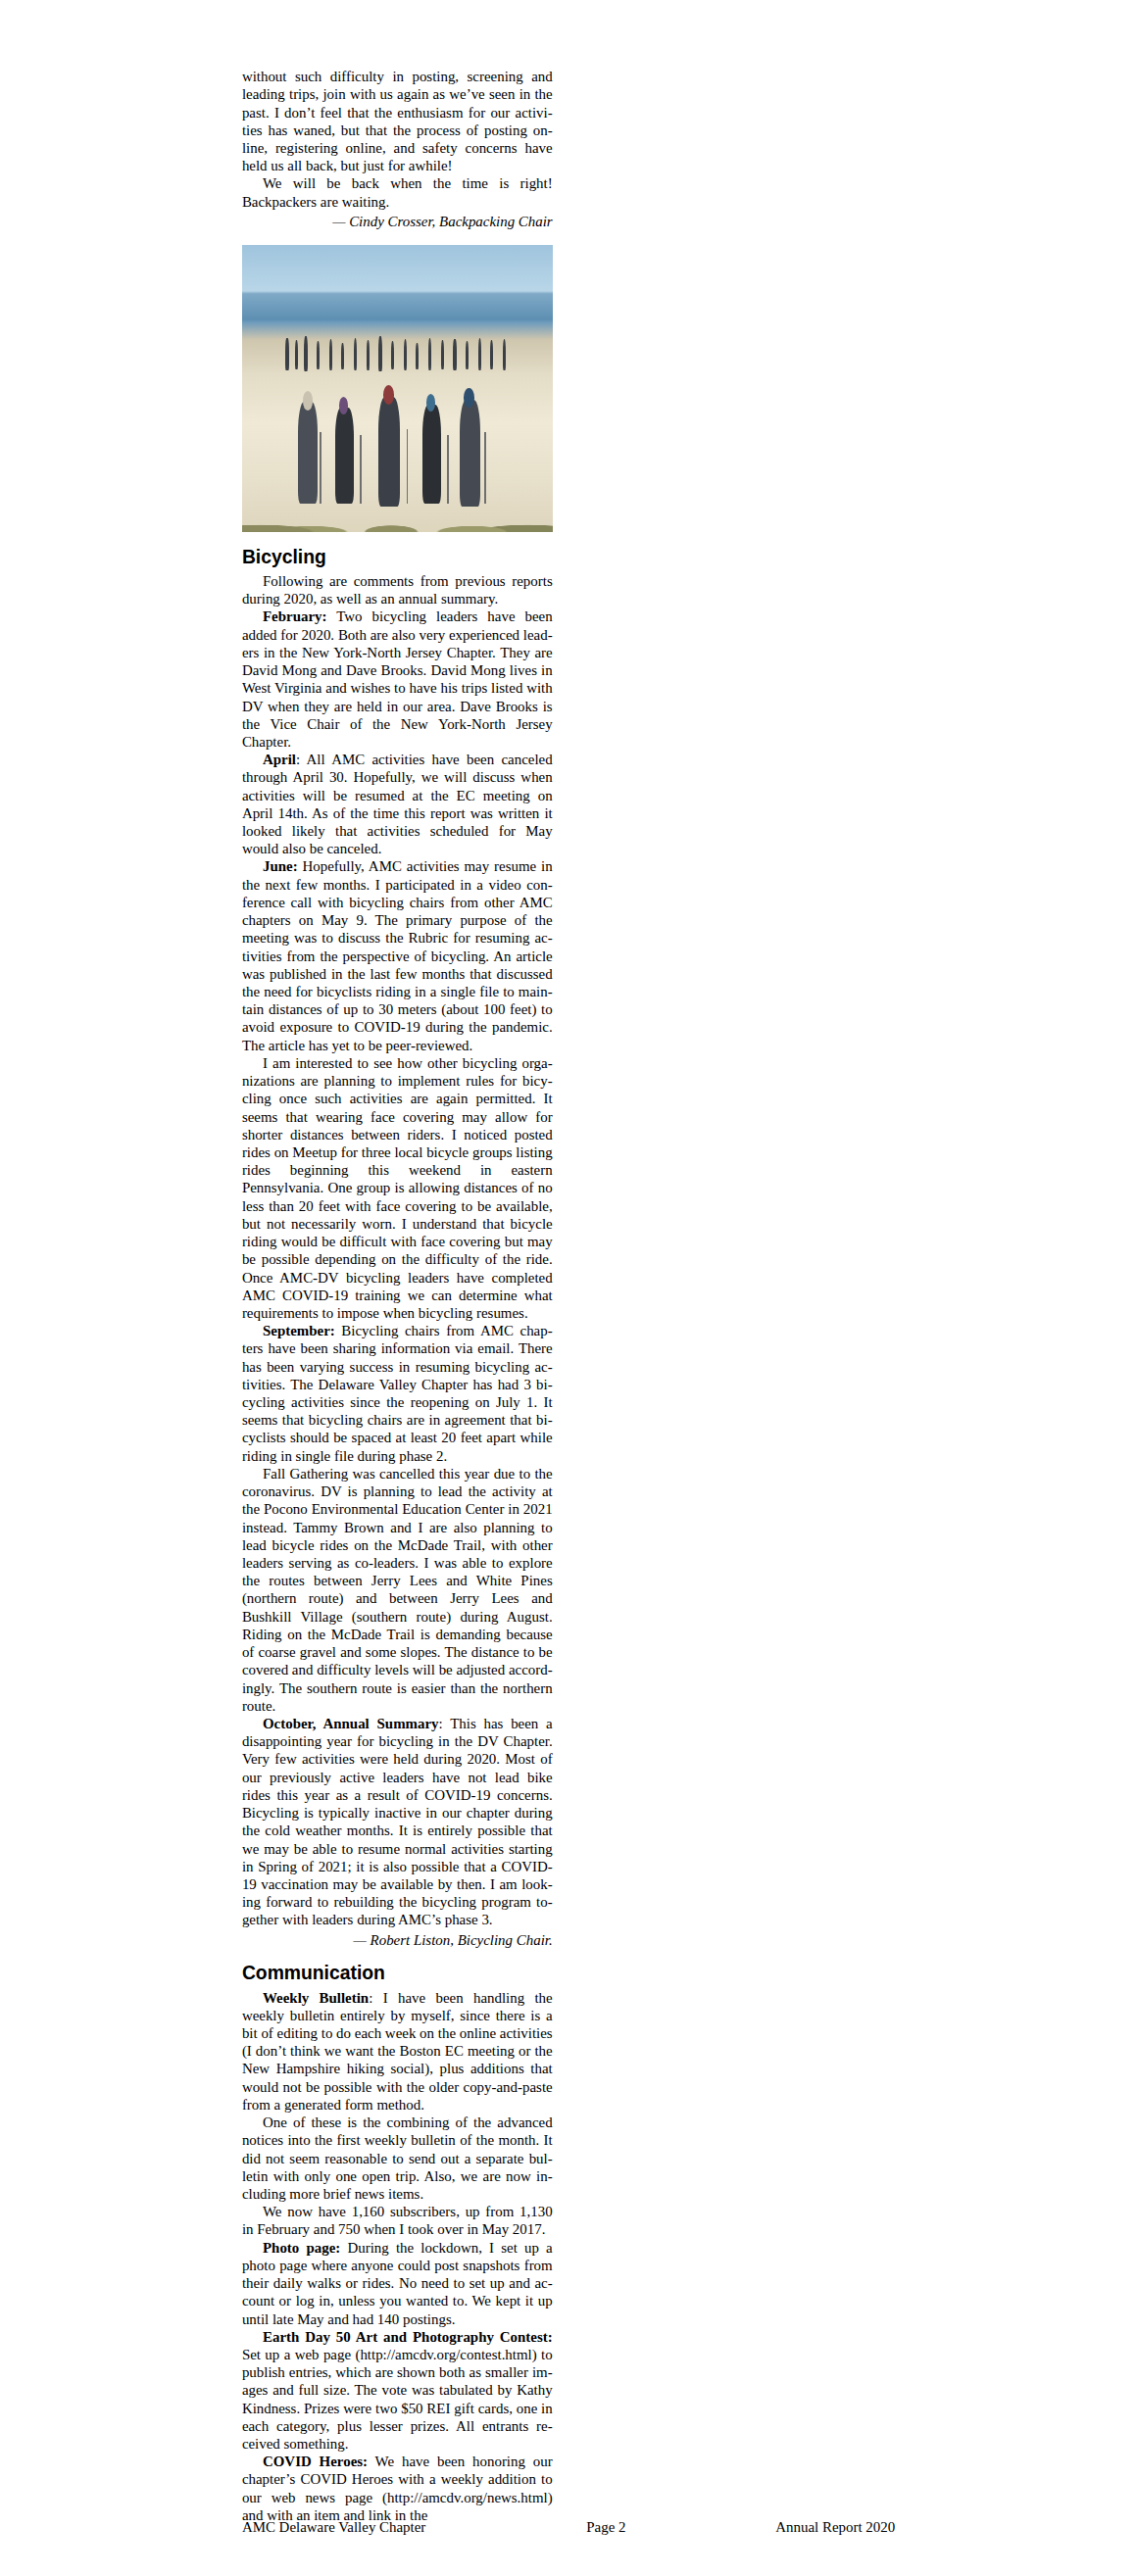without such difficulty in posting, screening and leading trips, join with us again as we’ve seen in the past. I don’t feel that the enthusiasm for our activities has waned, but that the process of posting online, registering online, and safety concerns have held us all back, but just for awhile!
We will be back when the time is right! Backpackers are waiting.
— Cindy Crosser, Backpacking Chair
Bicycling
Following are comments from previous reports during 2020, as well as an annual summary.
February: Two bicycling leaders have been added for 2020. Both are also very experienced leaders in the New York-North Jersey Chapter. They are David Mong and Dave Brooks. David Mong lives in West Virginia and wishes to have his trips listed with DV when they are held in our area. Dave Brooks is the Vice Chair of the New York-North Jersey Chapter.
April: All AMC activities have been canceled through April 30. Hopefully, we will discuss when activities will be resumed at the EC meeting on April 14th. As of the time this report was written it looked likely that activities scheduled for May would also be canceled.
June: Hopefully, AMC activities may resume in the next few months. I participated in a video conference call with bicycling chairs from other AMC chapters on May 9. The primary purpose of the meeting was to discuss the Rubric for resuming activities from the perspective of bicycling. An article was published in the last few months that discussed the need for bicyclists riding in a single file to maintain distances of up to 30 meters (about 100 feet) to avoid exposure to COVID-19 during the pandemic. The article has yet to be peer-reviewed.
I am interested to see how other bicycling organizations are planning to implement rules for bicycling once such activities are again permitted. It seems that wearing face covering may allow for shorter distances between riders. I noticed posted rides on Meetup for three local bicycle groups listing rides beginning this weekend in eastern Pennsylvania. One group is allowing distances of no less than 20 feet with face covering to be available, but not necessarily worn. I understand that bicycle riding would be difficult with face covering but may be possible depending on the difficulty of the ride. Once AMC-DV bicycling leaders have completed AMC COVID-19 training we can determine what requirements to impose when bicycling resumes.
September: Bicycling chairs from AMC chapters have been sharing information via email. There has been varying success in resuming bicycling activities. The Delaware Valley Chapter has had 3 bicycling activities since the reopening on July 1. It seems that bicycling chairs are in agreement that bicyclists should be spaced at least 20 feet apart while riding in single file during phase 2.
Fall Gathering was cancelled this year due to the coronavirus. DV is planning to lead the activity at the Pocono Environmental Education Center in 2021 instead. Tammy Brown and I are also planning to lead bicycle rides on the McDade Trail, with other leaders serving as co-leaders. I was able to explore the routes between Jerry Lees and White Pines (northern route) and between Jerry Lees and Bushkill Village (southern route) during August. Riding on the McDade Trail is demanding because of coarse gravel and some slopes. The distance to be covered and difficulty levels will be adjusted accordingly. The southern route is easier than the northern route.
October, Annual Summary: This has been a disappointing year for bicycling in the DV Chapter. Very few activities were held during 2020. Most of our previously active leaders have not lead bike rides this year as a result of COVID-19 concerns. Bicycling is typically inactive in our chapter during the cold weather months. It is entirely possible that we may be able to resume normal activities starting in Spring of 2021; it is also possible that a COVID-19 vaccination may be available by then. I am looking forward to rebuilding the bicycling program together with leaders during AMC’s phase 3.
— Robert Liston, Bicycling Chair.
Communication
Weekly Bulletin: I have been handling the weekly bulletin entirely by myself, since there is a bit of editing to do each week on the online activities (I don’t think we want the Boston EC meeting or the New Hampshire hiking social), plus additions that would not be possible with the older copy-and-paste from a generated form method.
One of these is the combining of the advanced notices into the first weekly bulletin of the month. It did not seem reasonable to send out a separate bulletin with only one open trip. Also, we are now including more brief news items.
We now have 1,160 subscribers, up from 1,130 in February and 750 when I took over in May 2017.
Photo page: During the lockdown, I set up a photo page where anyone could post snapshots from their daily walks or rides. No need to set up and account or log in, unless you wanted to. We kept it up until late May and had 140 postings.
Earth Day 50 Art and Photography Contest: Set up a web page (http://amcdv.org/contest.html) to publish entries, which are shown both as smaller images and full size. The vote was tabulated by Kathy Kindness. Prizes were two $50 REI gift cards, one in each category, plus lesser prizes. All entrants received something.
COVID Heroes: We have been honoring our chapter’s COVID Heroes with a weekly addition to our web news page (http://amcdv.org/news.html) and with an item and link in the
AMC Delaware Valley Chapter
Page 2
Annual Report 2020